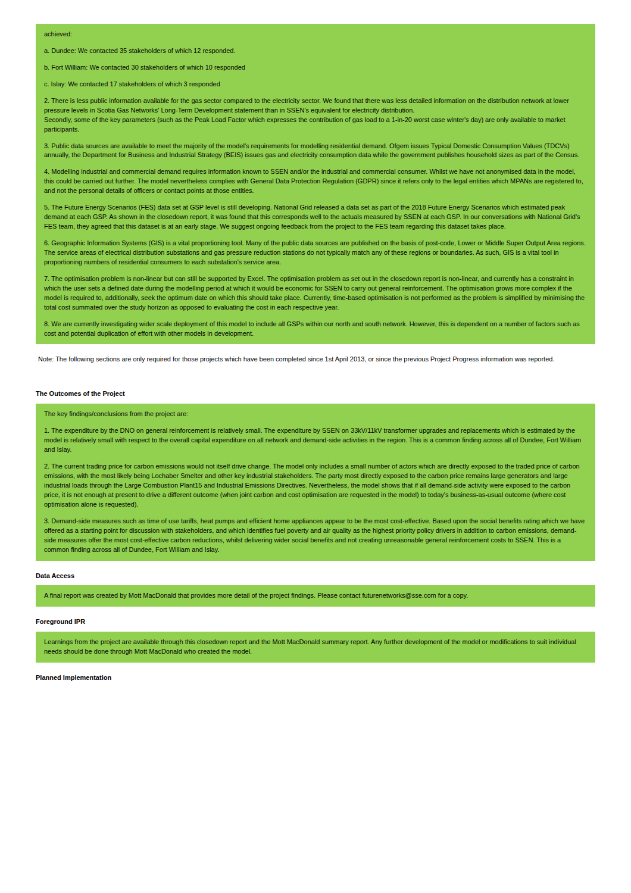achieved:
a. Dundee: We contacted 35 stakeholders of which 12 responded.
b. Fort William: We contacted 30 stakeholders of which 10 responded
c. Islay: We contacted 17 stakeholders of which 3 responded
2. There is less public information available for the gas sector compared to the electricity sector. We found that there was less detailed information on the distribution network at lower pressure levels in Scotia Gas Networks' Long-Term Development statement than in SSEN's equivalent for electricity distribution.
Secondly, some of the key parameters (such as the Peak Load Factor which expresses the contribution of gas load to a 1-in-20 worst case winter's day) are only available to market participants.
3. Public data sources are available to meet the majority of the model's requirements for modelling residential demand. Ofgem issues Typical Domestic Consumption Values (TDCVs) annually, the Department for Business and Industrial Strategy (BEIS) issues gas and electricity consumption data while the government publishes household sizes as part of the Census.
4. Modelling industrial and commercial demand requires information known to SSEN and/or the industrial and commercial consumer. Whilst we have not anonymised data in the model, this could be carried out further. The model nevertheless complies with General Data Protection Regulation (GDPR) since it refers only to the legal entities which MPANs are registered to, and not the personal details of officers or contact points at those entities.
5. The Future Energy Scenarios (FES) data set at GSP level is still developing. National Grid released a data set as part of the 2018 Future Energy Scenarios which estimated peak demand at each GSP. As shown in the closedown report, it was found that this corresponds well to the actuals measured by SSEN at each GSP. In our conversations with National Grid's FES team, they agreed that this dataset is at an early stage. We suggest ongoing feedback from the project to the FES team regarding this dataset takes place.
6. Geographic Information Systems (GIS) is a vital proportioning tool. Many of the public data sources are published on the basis of post-code, Lower or Middle Super Output Area regions. The service areas of electrical distribution substations and gas pressure reduction stations do not typically match any of these regions or boundaries. As such, GIS is a vital tool in proportioning numbers of residential consumers to each substation's service area.
7. The optimisation problem is non-linear but can still be supported by Excel. The optimisation problem as set out in the closedown report is non-linear, and currently has a constraint in which the user sets a defined date during the modelling period at which it would be economic for SSEN to carry out general reinforcement. The optimisation grows more complex if the model is required to, additionally, seek the optimum date on which this should take place. Currently, time-based optimisation is not performed as the problem is simplified by minimising the total cost summated over the study horizon as opposed to evaluating the cost in each respective year.
8. We are currently investigating wider scale deployment of this model to include all GSPs within our north and south network. However, this is dependent on a number of factors such as cost and potential duplication of effort with other models in development.
Note: The following sections are only required for those projects which have been completed since 1st April 2013, or since the previous Project Progress information was reported.
The Outcomes of the Project
The key findings/conclusions from the project are:
1. The expenditure by the DNO on general reinforcement is relatively small. The expenditure by SSEN on 33kV/11kV transformer upgrades and replacements which is estimated by the model is relatively small with respect to the overall capital expenditure on all network and demand-side activities in the region. This is a common finding across all of Dundee, Fort William and Islay.
2. The current trading price for carbon emissions would not itself drive change. The model only includes a small number of actors which are directly exposed to the traded price of carbon emissions, with the most likely being Lochaber Smelter and other key industrial stakeholders. The party most directly exposed to the carbon price remains large generators and large industrial loads through the Large Combustion Plant15 and Industrial Emissions Directives. Nevertheless, the model shows that if all demand-side activity were exposed to the carbon price, it is not enough at present to drive a different outcome (when joint carbon and cost optimisation are requested in the model) to today's business-as-usual outcome (where cost optimisation alone is requested).
3. Demand-side measures such as time of use tariffs, heat pumps and efficient home appliances appear to be the most cost-effective. Based upon the social benefits rating which we have offered as a starting point for discussion with stakeholders, and which identifies fuel poverty and air quality as the highest priority policy drivers in addition to carbon emissions, demand-side measures offer the most cost-effective carbon reductions, whilst delivering wider social benefits and not creating unreasonable general reinforcement costs to SSEN. This is a common finding across all of Dundee, Fort William and Islay.
Data Access
A final report was created by Mott MacDonald that provides more detail of the project findings. Please contact futurenetworks@sse.com for a copy.
Foreground IPR
Learnings from the project are available through this closedown report and the Mott MacDonald summary report. Any further development of the model or modifications to suit individual needs should be done through Mott MacDonald who created the model.
Planned Implementation